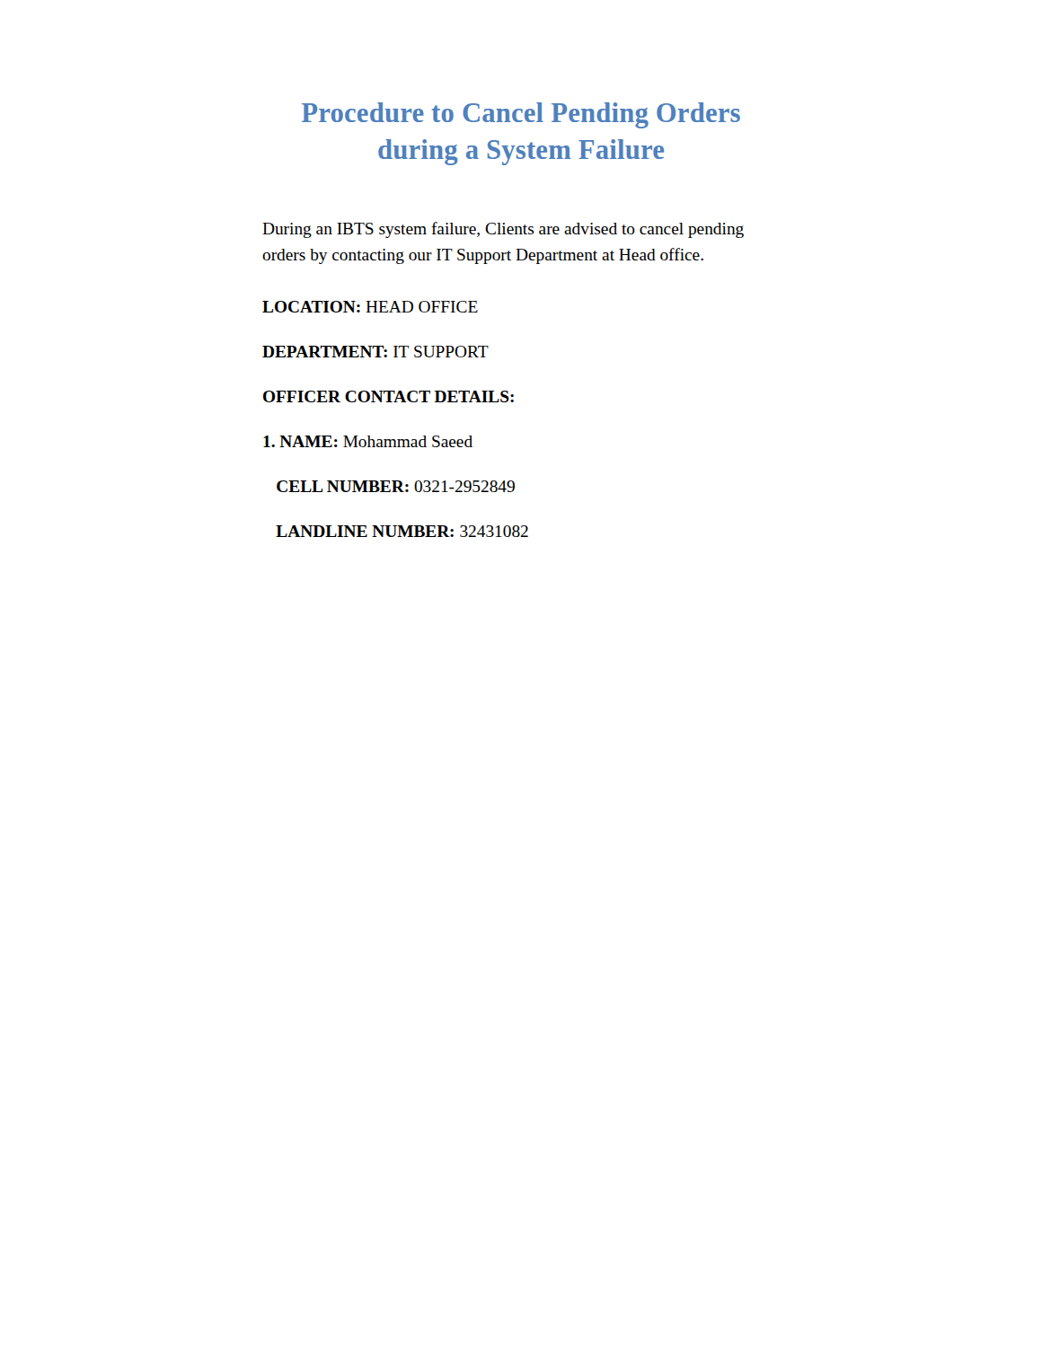Procedure to Cancel Pending Orders during a System Failure
During an IBTS system failure, Clients are advised to cancel pending orders by contacting our IT Support Department at Head office.
LOCATION: HEAD OFFICE
DEPARTMENT: IT SUPPORT
OFFICER CONTACT DETAILS:
1. NAME: Mohammad Saeed
CELL NUMBER: 0321-2952849
LANDLINE NUMBER: 32431082